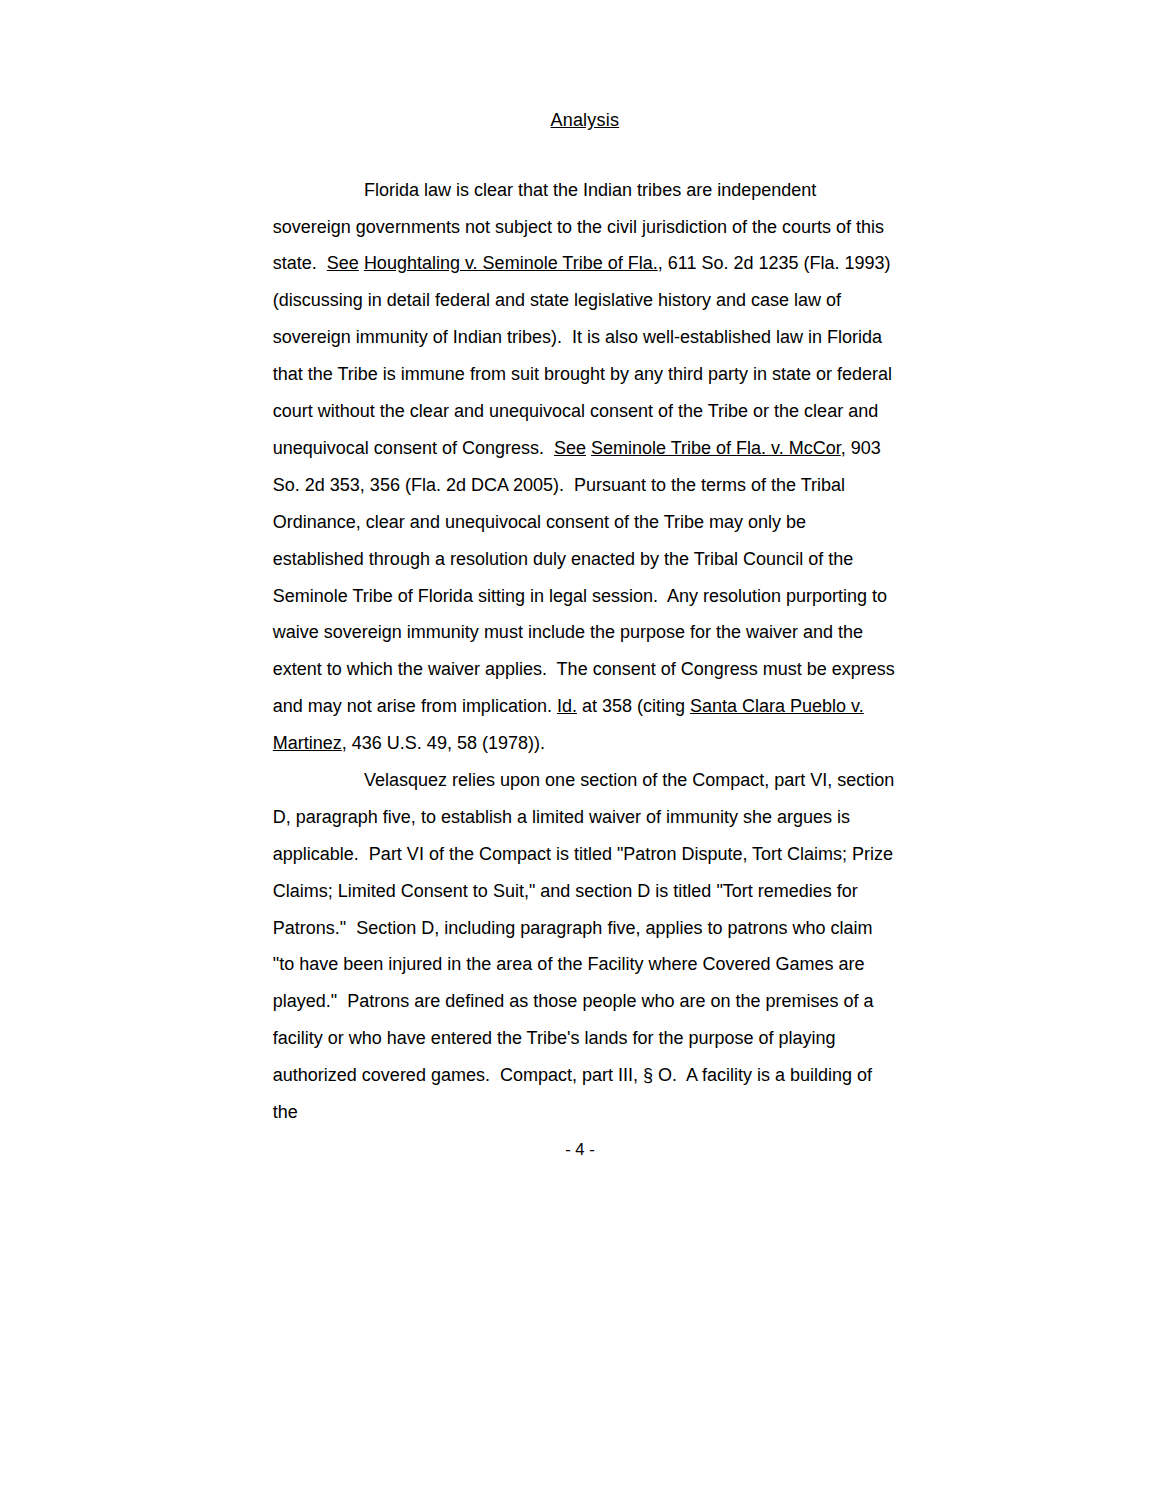Analysis
Florida law is clear that the Indian tribes are independent sovereign governments not subject to the civil jurisdiction of the courts of this state. See Houghtaling v. Seminole Tribe of Fla., 611 So. 2d 1235 (Fla. 1993) (discussing in detail federal and state legislative history and case law of sovereign immunity of Indian tribes). It is also well-established law in Florida that the Tribe is immune from suit brought by any third party in state or federal court without the clear and unequivocal consent of the Tribe or the clear and unequivocal consent of Congress. See Seminole Tribe of Fla. v. McCor, 903 So. 2d 353, 356 (Fla. 2d DCA 2005). Pursuant to the terms of the Tribal Ordinance, clear and unequivocal consent of the Tribe may only be established through a resolution duly enacted by the Tribal Council of the Seminole Tribe of Florida sitting in legal session. Any resolution purporting to waive sovereign immunity must include the purpose for the waiver and the extent to which the waiver applies. The consent of Congress must be express and may not arise from implication. Id. at 358 (citing Santa Clara Pueblo v. Martinez, 436 U.S. 49, 58 (1978)).
Velasquez relies upon one section of the Compact, part VI, section D, paragraph five, to establish a limited waiver of immunity she argues is applicable. Part VI of the Compact is titled "Patron Dispute, Tort Claims; Prize Claims; Limited Consent to Suit," and section D is titled "Tort remedies for Patrons." Section D, including paragraph five, applies to patrons who claim "to have been injured in the area of the Facility where Covered Games are played." Patrons are defined as those people who are on the premises of a facility or who have entered the Tribe's lands for the purpose of playing authorized covered games. Compact, part III, § O. A facility is a building of the
- 4 -